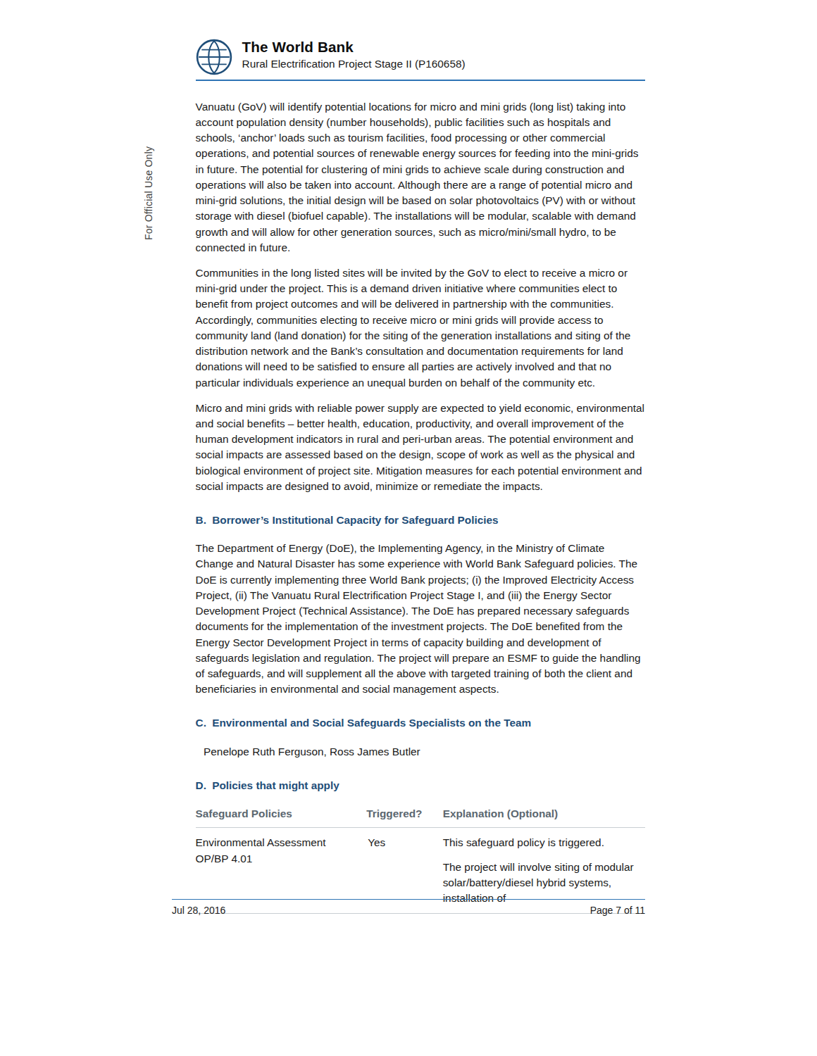The World Bank
Rural Electrification Project Stage II (P160658)
For Official Use Only
Vanuatu (GoV) will identify potential locations for micro and mini grids (long list) taking into account population density (number households), public facilities such as hospitals and schools, ‘anchor’ loads such as tourism facilities, food processing or other commercial operations, and potential sources of renewable energy sources for feeding into the mini-grids in future. The potential for clustering of mini grids to achieve scale during construction and operations will also be taken into account. Although there are a range of potential micro and mini-grid solutions, the initial design will be based on solar photovoltaics (PV) with or without storage with diesel (biofuel capable). The installations will be modular, scalable with demand growth and will allow for other generation sources, such as micro/mini/small hydro, to be connected in future.
Communities in the long listed sites will be invited by the GoV to elect to receive a micro or mini-grid under the project. This is a demand driven initiative where communities elect to benefit from project outcomes and will be delivered in partnership with the communities. Accordingly, communities electing to receive micro or mini grids will provide access to community land (land donation) for the siting of the generation installations and siting of the distribution network and the Bank’s consultation and documentation requirements for land donations will need to be satisfied to ensure all parties are actively involved and that no particular individuals experience an unequal burden on behalf of the community etc.
Micro and mini grids with reliable power supply are expected to yield economic, environmental and social benefits – better health, education, productivity, and overall improvement of the human development indicators in rural and peri-urban areas. The potential environment and social impacts are assessed based on the design, scope of work as well as the physical and biological environment of project site. Mitigation measures for each potential environment and social impacts are designed to avoid, minimize or remediate the impacts.
B. Borrower’s Institutional Capacity for Safeguard Policies
The Department of Energy (DoE), the Implementing Agency, in the Ministry of Climate Change and Natural Disaster has some experience with World Bank Safeguard policies. The DoE is currently implementing three World Bank projects; (i) the Improved Electricity Access Project, (ii) The Vanuatu Rural Electrification Project Stage I, and (iii) the Energy Sector Development Project (Technical Assistance). The DoE has prepared necessary safeguards documents for the implementation of the investment projects. The DoE benefited from the Energy Sector Development Project in terms of capacity building and development of safeguards legislation and regulation. The project will prepare an ESMF to guide the handling of safeguards, and will supplement all the above with targeted training of both the client and beneficiaries in environmental and social management aspects.
C. Environmental and Social Safeguards Specialists on the Team
Penelope Ruth Ferguson, Ross James Butler
D. Policies that might apply
| Safeguard Policies | Triggered? | Explanation (Optional) |
| --- | --- | --- |
| Environmental Assessment OP/BP 4.01 | Yes | This safeguard policy is triggered. The project will involve siting of modular solar/battery/diesel hybrid systems, installation of |
Jul 28, 2016 Page 7 of 11